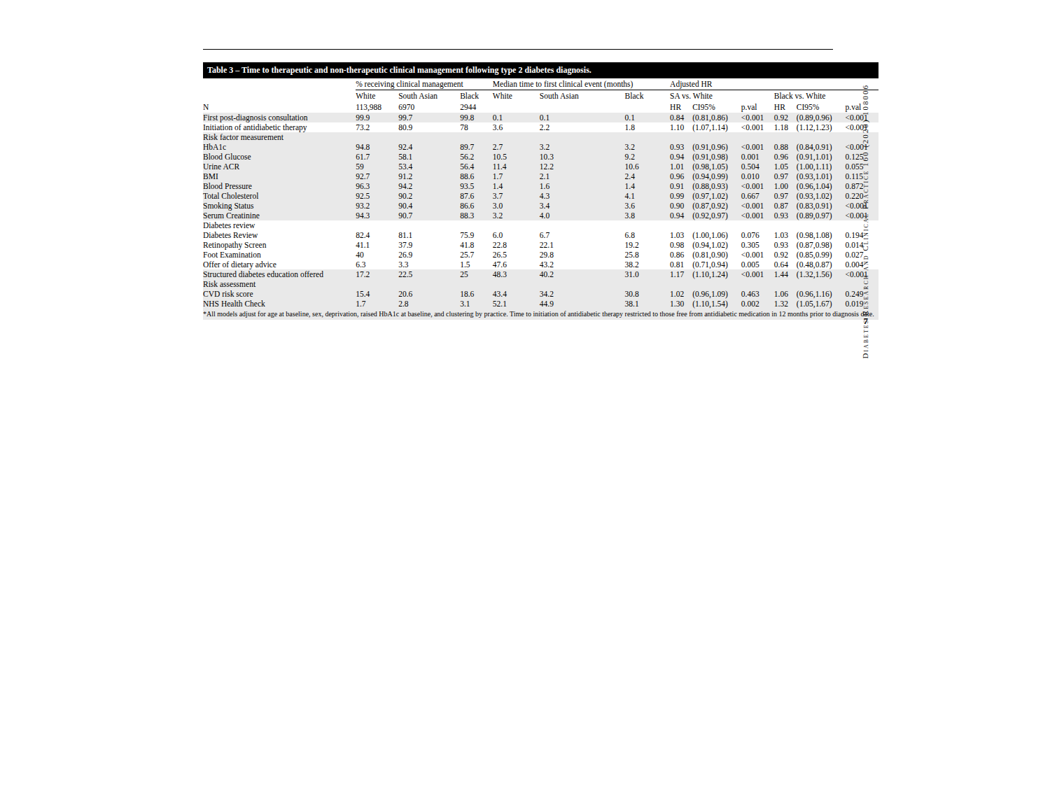Diabetes Research and Clinical Practice 160 (2020) 108006
7
Table 3 – Time to therapeutic and non-therapeutic clinical management following type 2 diabetes diagnosis.
| | % receiving clinical management | Median time to first clinical event (months) | Adjusted HR |
| --- | --- | --- | --- |
| | White | South Asian | Black | White | South Asian | Black | SA vs. White | Black vs. White |
| N | 113,988 | 6970 | 2944 | | | | HR | CI95% | p.val | HR | CI95% | p.val |
| First post-diagnosis consultation | 99.9 | 99.7 | 99.8 | 0.1 | 0.1 | 0.1 | 0.84 | (0.81,0.86) | <0.001 | 0.92 | (0.89,0.96) | <0.001 |
| Initiation of antidiabetic therapy | 73.2 | 80.9 | 78 | 3.6 | 2.2 | 1.8 | 1.10 | (1.07,1.14) | <0.001 | 1.18 | (1.12,1.23) | <0.001 |
| Risk factor measurement | |
| HbA1c | 94.8 | 92.4 | 89.7 | 2.7 | 3.2 | 3.2 | 0.93 | (0.91,0.96) | <0.001 | 0.88 | (0.84,0.91) | <0.001 |
| Blood Glucose | 61.7 | 58.1 | 56.2 | 10.5 | 10.3 | 9.2 | 0.94 | (0.91,0.98) | 0.001 | 0.96 | (0.91,1.01) | 0.125 |
| Urine ACR | 59 | 53.4 | 56.4 | 11.4 | 12.2 | 10.6 | 1.01 | (0.98,1.05) | 0.504 | 1.05 | (1.00,1.11) | 0.055 |
| BMI | 92.7 | 91.2 | 88.6 | 1.7 | 2.1 | 2.4 | 0.96 | (0.94,0.99) | 0.010 | 0.97 | (0.93,1.01) | 0.115 |
| Blood Pressure | 96.3 | 94.2 | 93.5 | 1.4 | 1.6 | 1.4 | 0.91 | (0.88,0.93) | <0.001 | 1.00 | (0.96,1.04) | 0.872 |
| Total Cholesterol | 92.5 | 90.2 | 87.6 | 3.7 | 4.3 | 4.1 | 0.99 | (0.97,1.02) | 0.667 | 0.97 | (0.93,1.02) | 0.220 |
| Smoking Status | 93.2 | 90.4 | 86.6 | 3.0 | 3.4 | 3.6 | 0.90 | (0.87,0.92) | <0.001 | 0.87 | (0.83,0.91) | <0.001 |
| Serum Creatinine | 94.3 | 90.7 | 88.3 | 3.2 | 4.0 | 3.8 | 0.94 | (0.92,0.97) | <0.001 | 0.93 | (0.89,0.97) | <0.001 |
| Diabetes review | |
| Diabetes Review | 82.4 | 81.1 | 75.9 | 6.0 | 6.7 | 6.8 | 1.03 | (1.00,1.06) | 0.076 | 1.03 | (0.98,1.08) | 0.194 |
| Retinopathy Screen | 41.1 | 37.9 | 41.8 | 22.8 | 22.1 | 19.2 | 0.98 | (0.94,1.02) | 0.305 | 0.93 | (0.87,0.98) | 0.014 |
| Foot Examination | 40 | 26.9 | 25.7 | 26.5 | 29.8 | 25.8 | 0.86 | (0.81,0.90) | <0.001 | 0.92 | (0.85,0.99) | 0.027 |
| Offer of dietary advice | 6.3 | 3.3 | 1.5 | 47.6 | 43.2 | 38.2 | 0.81 | (0.71,0.94) | 0.005 | 0.64 | (0.48,0.87) | 0.004 |
| Structured diabetes education offered | 17.2 | 22.5 | 25 | 48.3 | 40.2 | 31.0 | 1.17 | (1.10,1.24) | <0.001 | 1.44 | (1.32,1.56) | <0.001 |
| Risk assessment | |
| CVD risk score | 15.4 | 20.6 | 18.6 | 43.4 | 34.2 | 30.8 | 1.02 | (0.96,1.09) | 0.463 | 1.06 | (0.96,1.16) | 0.249 |
| NHS Health Check | 1.7 | 2.8 | 3.1 | 52.1 | 44.9 | 38.1 | 1.30 | (1.10,1.54) | 0.002 | 1.32 | (1.05,1.67) | 0.019 |
| *All models adjust for age at baseline, sex, deprivation, raised HbA1c at baseline, and clustering by practice. Time to initiation of antidiabetic therapy restricted to those free from antidiabetic medication in 12 months prior to diagnosis date. |